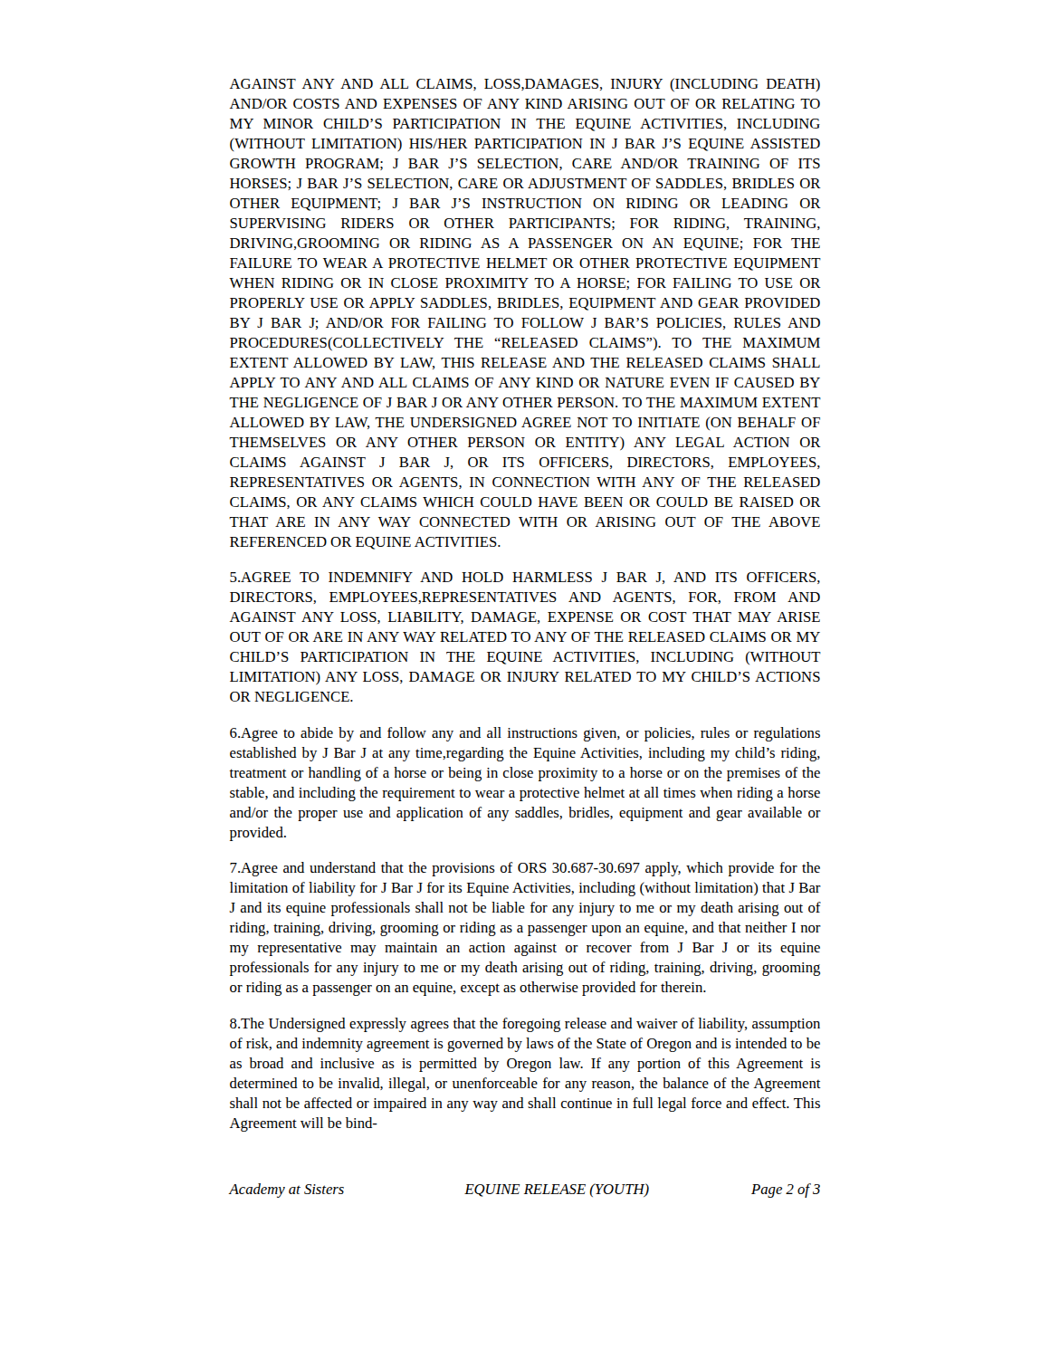AGAINST ANY AND ALL CLAIMS, LOSS,DAMAGES, INJURY (INCLUDING DEATH) AND/OR COSTS AND EXPENSES OF ANY KIND ARISING OUT OF OR RELATING TO MY MINOR CHILD’S PARTICIPATION IN THE EQUINE ACTIVITIES, INCLUDING (WITHOUT LIMITATION) HIS/HER PARTICIPATION IN J BAR J’S EQUINE ASSISTED GROWTH PROGRAM; J BAR J’S SELECTION, CARE AND/OR TRAINING OF ITS HORSES; J BAR J’S SELECTION, CARE OR ADJUSTMENT OF SADDLES, BRIDLES OR OTHER EQUIPMENT; J BAR J’S INSTRUCTION ON RIDING OR LEADING OR SUPERVISING RIDERS OR OTHER PARTICIPANTS; FOR RIDING, TRAINING, DRIVING,GROOMING OR RIDING AS A PASSENGER ON AN EQUINE; FOR THE FAILURE TO WEAR A PROTECTIVE HELMET OR OTHER PROTECTIVE EQUIPMENT WHEN RIDING OR IN CLOSE PROXIMITY TO A HORSE; FOR FAILING TO USE OR PROPERLY USE OR APPLY SADDLES, BRIDLES, EQUIPMENT AND GEAR PROVIDED BY J BAR J; AND/OR FOR FAILING TO FOLLOW J BAR’S POLICIES, RULES AND PROCEDURES(COLLECTIVELY THE “RELEASED CLAIMS”). TO THE MAXIMUM EXTENT ALLOWED BY LAW, THIS RELEASE AND THE RELEASED CLAIMS SHALL APPLY TO ANY AND ALL CLAIMS OF ANY KIND OR NATURE EVEN IF CAUSED BY THE NEGLIGENCE OF J BAR J OR ANY OTHER PERSON. TO THE MAXIMUM EXTENT ALLOWED BY LAW, THE UNDERSIGNED AGREE NOT TO INITIATE (ON BEHALF OF THEMSELVES OR ANY OTHER PERSON OR ENTITY) ANY LEGAL ACTION OR CLAIMS AGAINST J BAR J, OR ITS OFFICERS, DIRECTORS, EMPLOYEES, REPRESENTATIVES OR AGENTS, IN CONNECTION WITH ANY OF THE RELEASED CLAIMS, OR ANY CLAIMS WHICH COULD HAVE BEEN OR COULD BE RAISED OR THAT ARE IN ANY WAY CONNECTED WITH OR ARISING OUT OF THE ABOVE REFERENCED OR EQUINE ACTIVITIES.
5.AGREE TO INDEMNIFY AND HOLD HARMLESS J BAR J, AND ITS OFFICERS, DIRECTORS, EMPLOYEES,REPRESENTATIVES AND AGENTS, FOR, FROM AND AGAINST ANY LOSS, LIABILITY, DAMAGE, EXPENSE OR COST THAT MAY ARISE OUT OF OR ARE IN ANY WAY RELATED TO ANY OF THE RELEASED CLAIMS OR MY CHILD’S PARTICIPATION IN THE EQUINE ACTIVITIES, INCLUDING (WITHOUT LIMITATION) ANY LOSS, DAMAGE OR INJURY RELATED TO MY CHILD’S ACTIONS OR NEGLIGENCE.
6.Agree to abide by and follow any and all instructions given, or policies, rules or regulations established by J Bar J at any time,regarding the Equine Activities, including my child’s riding, treatment or handling of a horse or being in close proximity to a horse or on the premises of the stable, and including the requirement to wear a protective helmet at all times when riding a horse and/or the proper use and application of any saddles, bridles, equipment and gear available or provided.
7.Agree and understand that the provisions of ORS 30.687-30.697 apply, which provide for the limitation of liability for J Bar J for its Equine Activities, including (without limitation) that J Bar J and its equine professionals shall not be liable for any injury to me or my death arising out of riding, training, driving, grooming or riding as a passenger upon an equine, and that neither I nor my representative may maintain an action against or recover from J Bar J or its equine professionals for any injury to me or my death arising out of riding, training, driving, grooming or riding as a passenger on an equine, except as otherwise provided for therein.
8.The Undersigned expressly agrees that the foregoing release and waiver of liability, assumption of risk, and indemnity agreement is governed by laws of the State of Oregon and is intended to be as broad and inclusive as is permitted by Oregon law. If any portion of this Agreement is determined to be invalid, illegal, or unenforceable for any reason, the balance of the Agreement shall not be affected or impaired in any way and shall continue in full legal force and effect. This Agreement will be bind-
Academy at Sisters
EQUINE RELEASE (YOUTH)
Page 2 of 3